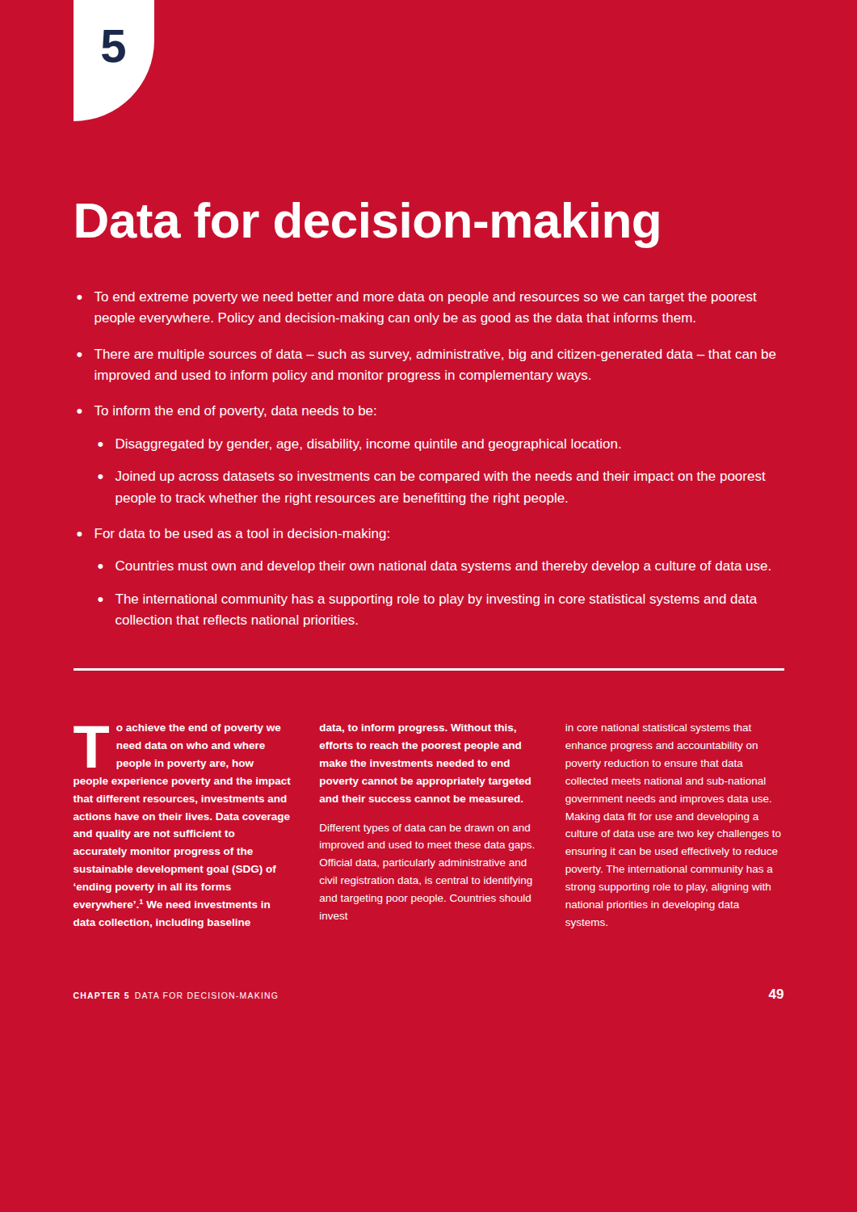5
Data for decision-making
To end extreme poverty we need better and more data on people and resources so we can target the poorest people everywhere. Policy and decision-making can only be as good as the data that informs them.
There are multiple sources of data – such as survey, administrative, big and citizen-generated data – that can be improved and used to inform policy and monitor progress in complementary ways.
To inform the end of poverty, data needs to be:
Disaggregated by gender, age, disability, income quintile and geographical location.
Joined up across datasets so investments can be compared with the needs and their impact on the poorest people to track whether the right resources are benefitting the right people.
For data to be used as a tool in decision-making:
Countries must own and develop their own national data systems and thereby develop a culture of data use.
The international community has a supporting role to play by investing in core statistical systems and data collection that reflects national priorities.
To achieve the end of poverty we need data on who and where people in poverty are, how people experience poverty and the impact that different resources, investments and actions have on their lives. Data coverage and quality are not sufficient to accurately monitor progress of the sustainable development goal (SDG) of ‘ending poverty in all its forms everywhere’.1 We need investments in data collection, including baseline
data, to inform progress. Without this, efforts to reach the poorest people and make the investments needed to end poverty cannot be appropriately targeted and their success cannot be measured.
Different types of data can be drawn on and improved and used to meet these data gaps. Official data, particularly administrative and civil registration data, is central to identifying and targeting poor people. Countries should invest
in core national statistical systems that enhance progress and accountability on poverty reduction to ensure that data collected meets national and sub-national government needs and improves data use. Making data fit for use and developing a culture of data use are two key challenges to ensuring it can be used effectively to reduce poverty. The international community has a strong supporting role to play, aligning with national priorities in developing data systems.
CHAPTER 5 DATA FOR DECISION-MAKING
49